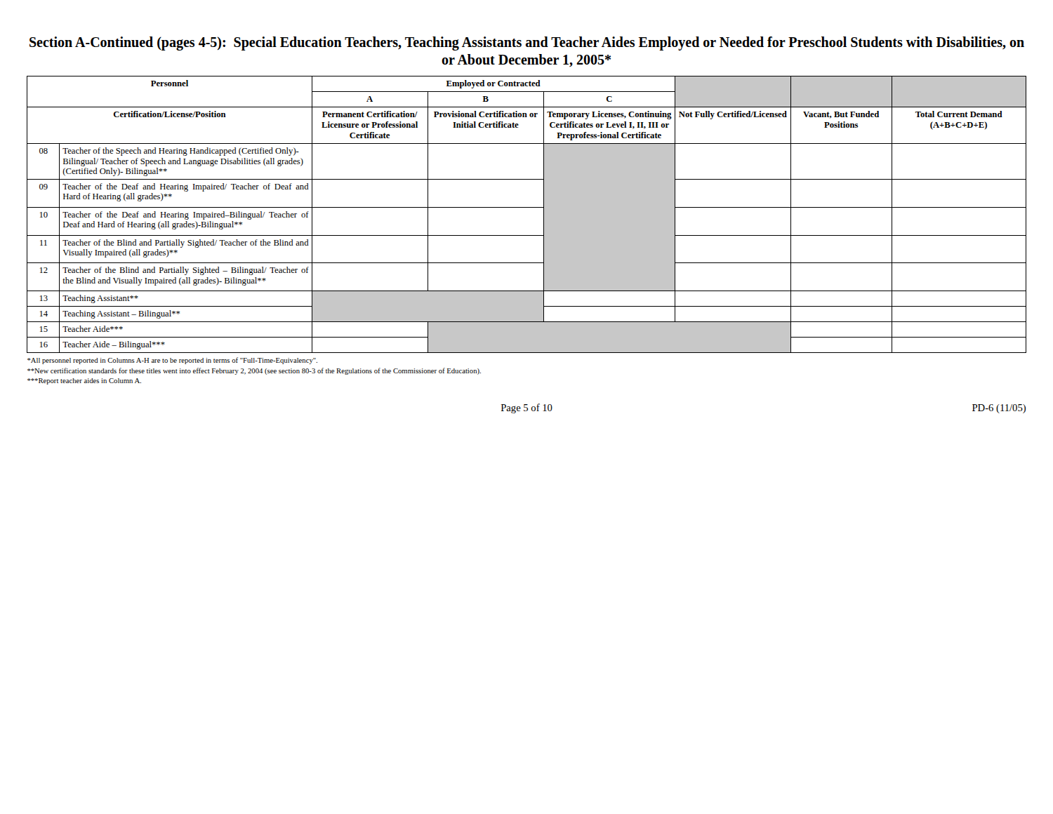Section A-Continued (pages 4-5): Special Education Teachers, Teaching Assistants and Teacher Aides Employed or Needed for Preschool Students with Disabilities, on or About December 1, 2005*
| Personnel | Employed or Contracted | | | |
| --- | --- | --- | --- | --- |
| A | B | C |
| Certification/License/Position | Permanent Certification/ Licensure or Professional Certificate | Provisional Certification or Initial Certificate | Temporary Licenses, Continuing Certificates or Level I, II, III or Preprofess-ional Certificate | Not Fully Certified/Licensed | Vacant, But Funded Positions | Total Current Demand (A+B+C+D+E) |
| 08 | Teacher of the Speech and Hearing Handicapped (Certified Only)-Bilingual/ Teacher of Speech and Language Disabilities (all grades) (Certified Only)- Bilingual** | | | | | | |
| 09 | Teacher of the Deaf and Hearing Impaired/ Teacher of Deaf and Hard of Hearing (all grades)** | | | | | |
| 10 | Teacher of the Deaf and Hearing Impaired–Bilingual/ Teacher of Deaf and Hard of Hearing (all grades)-Bilingual** | | | | | |
| 11 | Teacher of the Blind and Partially Sighted/ Teacher of the Blind and Visually Impaired (all grades)** | | | | | |
| 12 | Teacher of the Blind and Partially Sighted – Bilingual/ Teacher of the Blind and Visually Impaired (all grades)- Bilingual** | | | | | |
| 13 | Teaching Assistant** | | | | | |
| 14 | Teaching Assistant – Bilingual** | | | | |
| 15 | Teacher Aide*** | | | | |
| 16 | Teacher Aide – Bilingual*** | | | |
*All personnel reported in Columns A-H are to be reported in terms of "Full-Time-Equivalency".
**New certification standards for these titles went into effect February 2, 2004 (see section 80-3 of the Regulations of the Commissioner of Education).
***Report teacher aides in Column A.
Page 5 of 10
PD-6 (11/05)